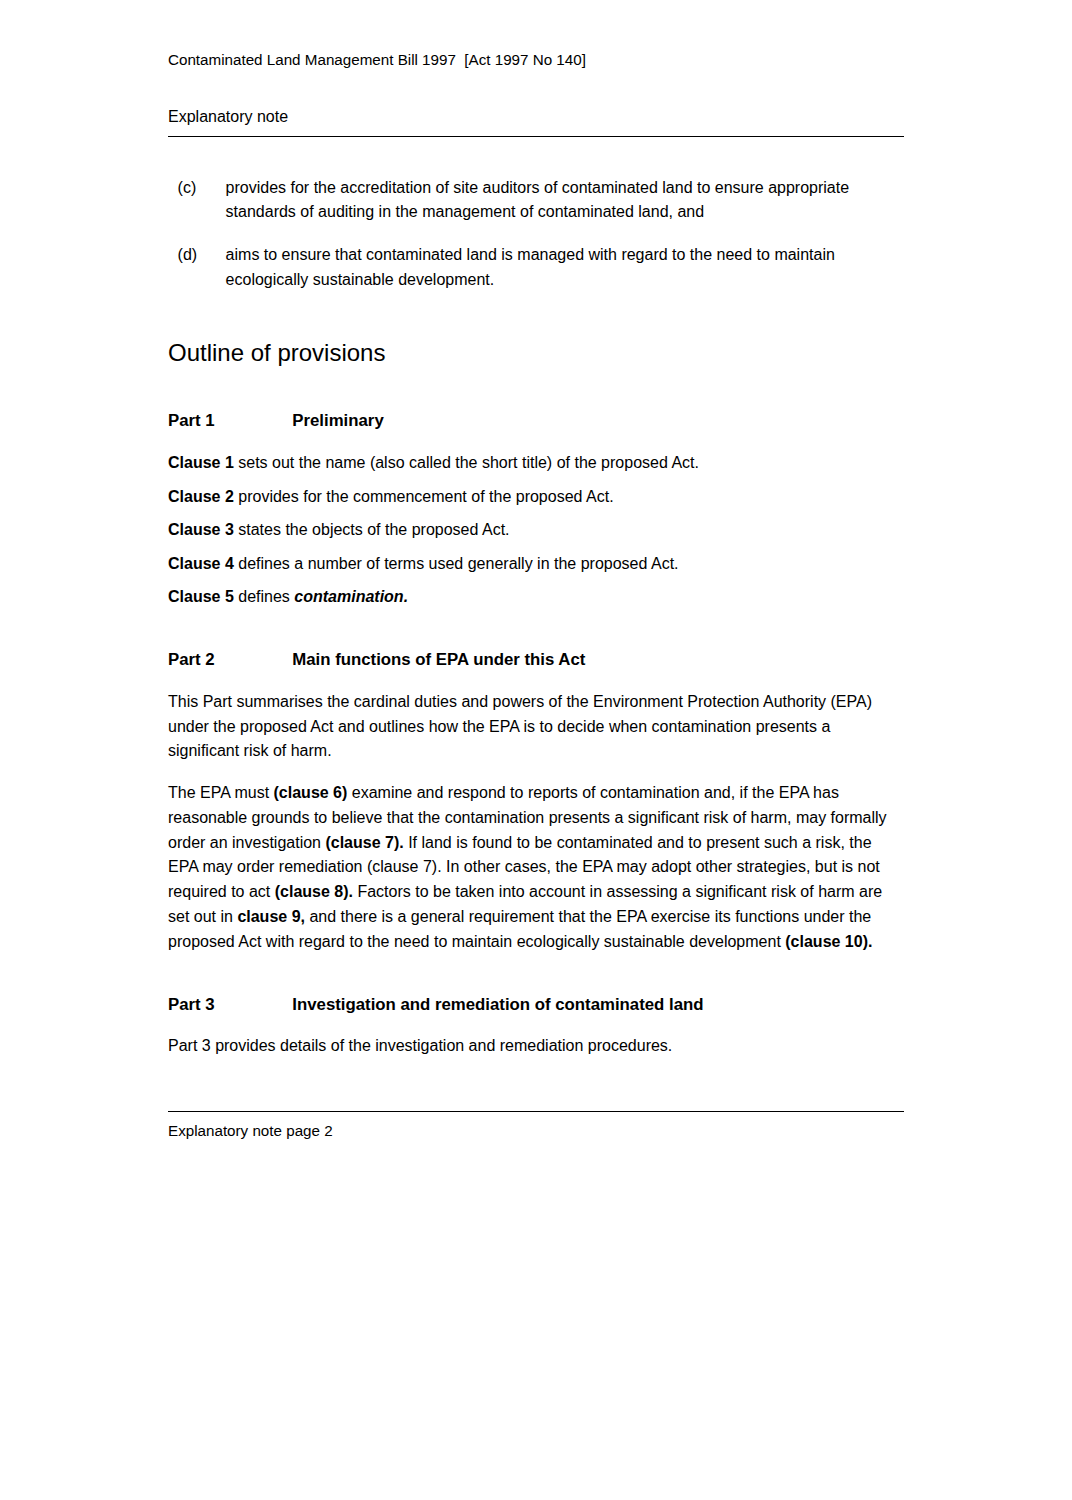Contaminated Land Management Bill 1997 [Act 1997 No 140]
Explanatory note
(c) provides for the accreditation of site auditors of contaminated land to ensure appropriate standards of auditing in the management of contaminated land, and
(d) aims to ensure that contaminated land is managed with regard to the need to maintain ecologically sustainable development.
Outline of provisions
Part 1 Preliminary
Clause 1 sets out the name (also called the short title) of the proposed Act.
Clause 2 provides for the commencement of the proposed Act.
Clause 3 states the objects of the proposed Act.
Clause 4 defines a number of terms used generally in the proposed Act.
Clause 5 defines contamination.
Part 2 Main functions of EPA under this Act
This Part summarises the cardinal duties and powers of the Environment Protection Authority (EPA) under the proposed Act and outlines how the EPA is to decide when contamination presents a significant risk of harm.
The EPA must (clause 6) examine and respond to reports of contamination and, if the EPA has reasonable grounds to believe that the contamination presents a significant risk of harm, may formally order an investigation (clause 7). If land is found to be contaminated and to present such a risk, the EPA may order remediation (clause 7). In other cases, the EPA may adopt other strategies, but is not required to act (clause 8). Factors to be taken into account in assessing a significant risk of harm are set out in clause 9, and there is a general requirement that the EPA exercise its functions under the proposed Act with regard to the need to maintain ecologically sustainable development (clause 10).
Part 3 Investigation and remediation of contaminated land
Part 3 provides details of the investigation and remediation procedures.
Explanatory note page 2